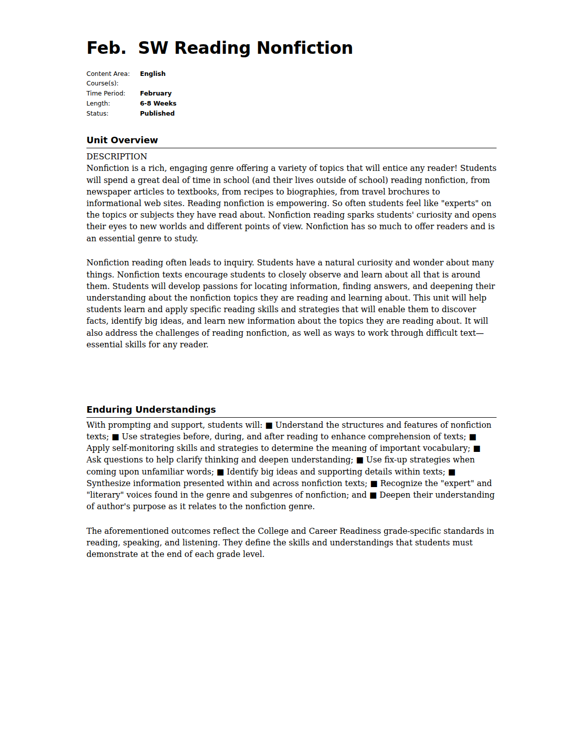Feb. SW Reading Nonfiction
| Content Area: | English |
| Course(s): | |
| Time Period: | February |
| Length: | 6-8 Weeks |
| Status: | Published |
Unit Overview
DESCRIPTION
Nonfiction is a rich, engaging genre offering a variety of topics that will entice any reader! Students will spend a great deal of time in school (and their lives outside of school) reading nonfiction, from newspaper articles to textbooks, from recipes to biographies, from travel brochures to informational web sites. Reading nonfiction is empowering. So often students feel like "experts" on the topics or subjects they have read about. Nonfiction reading sparks students' curiosity and opens their eyes to new worlds and different points of view. Nonfiction has so much to offer readers and is an essential genre to study.
Nonfiction reading often leads to inquiry. Students have a natural curiosity and wonder about many things. Nonfiction texts encourage students to closely observe and learn about all that is around them. Students will develop passions for locating information, finding answers, and deepening their understanding about the nonfiction topics they are reading and learning about. This unit will help students learn and apply specific reading skills and strategies that will enable them to discover facts, identify big ideas, and learn new information about the topics they are reading about. It will also address the challenges of reading nonfiction, as well as ways to work through difficult text—essential skills for any reader.
Enduring Understandings
With prompting and support, students will: ■ Understand the structures and features of nonfiction texts; ■ Use strategies before, during, and after reading to enhance comprehension of texts; ■ Apply self-monitoring skills and strategies to determine the meaning of important vocabulary; ■ Ask questions to help clarify thinking and deepen understanding; ■ Use fix-up strategies when coming upon unfamiliar words; ■ Identify big ideas and supporting details within texts; ■ Synthesize information presented within and across nonfiction texts; ■ Recognize the "expert" and "literary" voices found in the genre and subgenres of nonfiction; and ■ Deepen their understanding of author's purpose as it relates to the nonfiction genre.
The aforementioned outcomes reflect the College and Career Readiness grade-specific standards in reading, speaking, and listening. They define the skills and understandings that students must demonstrate at the end of each grade level.